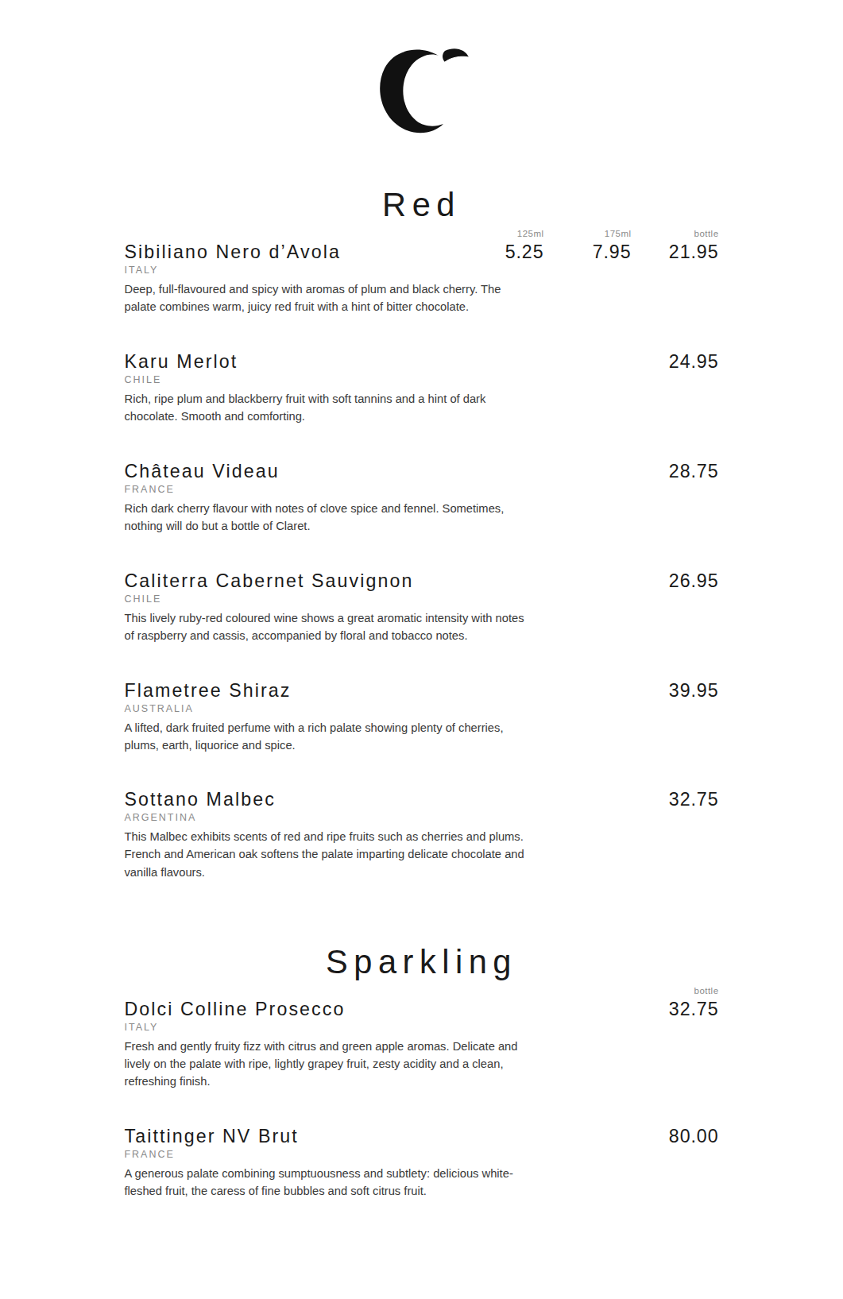Red
125ml 175ml bottle
Sibiliano Nero d’Avola
5.25
7.95
21.95
Italy
Deep, full-flavoured and spicy with aromas of plum and black cherry. The palate combines warm, juicy red fruit with a hint of bitter chocolate.
Karu Merlot
24.95
Chile
Rich, ripe plum and blackberry fruit with soft tannins and a hint of dark chocolate. Smooth and comforting.
Château Videau
28.75
France
Rich dark cherry flavour with notes of clove spice and fennel. Sometimes, nothing will do but a bottle of Claret.
Caliterra Cabernet Sauvignon
26.95
Chile
This lively ruby-red coloured wine shows a great aromatic intensity with notes of raspberry and cassis, accompanied by floral and tobacco notes.
Flametree Shiraz
39.95
Australia
A lifted, dark fruited perfume with a rich palate showing plenty of cherries, plums, earth, liquorice and spice.
Sottano Malbec
32.75
Argentina
This Malbec exhibits scents of red and ripe fruits such as cherries and plums. French and American oak softens the palate imparting delicate chocolate and vanilla flavours.
Sparkling
bottle
Dolci Colline Prosecco
32.75
Italy
Fresh and gently fruity fizz with citrus and green apple aromas. Delicate and lively on the palate with ripe, lightly grapey fruit, zesty acidity and a clean, refreshing finish.
Taittinger NV Brut
80.00
France
A generous palate combining sumptuousness and subtlety: delicious white-fleshed fruit, the caress of fine bubbles and soft citrus fruit.